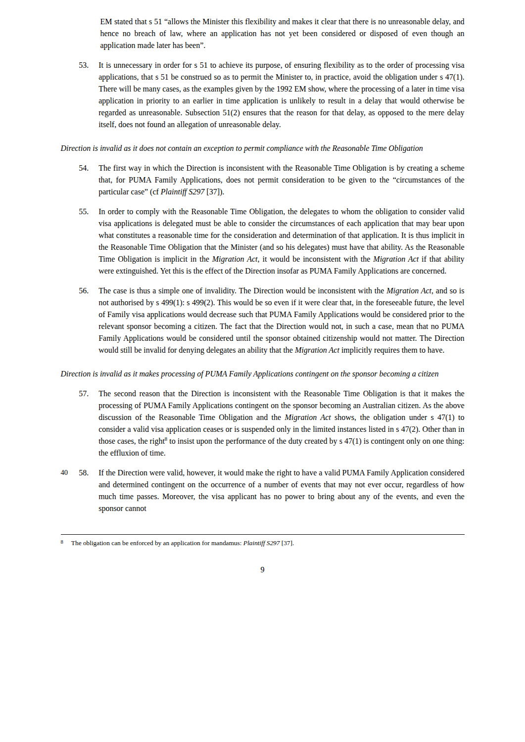EM stated that s 51 “allows the Minister this flexibility and makes it clear that there is no unreasonable delay, and hence no breach of law, where an application has not yet been considered or disposed of even though an application made later has been”.
53.
It is unnecessary in order for s 51 to achieve its purpose, of ensuring flexibility as to the order of processing visa applications, that s 51 be construed so as to permit the Minister to, in practice, avoid the obligation under s 47(1). There will be many cases, as the examples given by the 1992 EM show, where the processing of a later in time visa application in priority to an earlier in time application is unlikely to result in a delay that would otherwise be regarded as unreasonable. Subsection 51(2) ensures that the reason for that delay, as opposed to the mere delay itself, does not found an allegation of unreasonable delay.
Direction is invalid as it does not contain an exception to permit compliance with the Reasonable Time Obligation
54.
The first way in which the Direction is inconsistent with the Reasonable Time Obligation is by creating a scheme that, for PUMA Family Applications, does not permit consideration to be given to the “circumstances of the particular case” (cf Plaintiff S297 [37]).
55.
In order to comply with the Reasonable Time Obligation, the delegates to whom the obligation to consider valid visa applications is delegated must be able to consider the circumstances of each application that may bear upon what constitutes a reasonable time for the consideration and determination of that application. It is thus implicit in the Reasonable Time Obligation that the Minister (and so his delegates) must have that ability. As the Reasonable Time Obligation is implicit in the Migration Act, it would be inconsistent with the Migration Act if that ability were extinguished. Yet this is the effect of the Direction insofar as PUMA Family Applications are concerned.
56.
The case is thus a simple one of invalidity. The Direction would be inconsistent with the Migration Act, and so is not authorised by s 499(1): s 499(2). This would be so even if it were clear that, in the foreseeable future, the level of Family visa applications would decrease such that PUMA Family Applications would be considered prior to the relevant sponsor becoming a citizen. The fact that the Direction would not, in such a case, mean that no PUMA Family Applications would be considered until the sponsor obtained citizenship would not matter. The Direction would still be invalid for denying delegates an ability that the Migration Act implicitly requires them to have.
Direction is invalid as it makes processing of PUMA Family Applications contingent on the sponsor becoming a citizen
57.
The second reason that the Direction is inconsistent with the Reasonable Time Obligation is that it makes the processing of PUMA Family Applications contingent on the sponsor becoming an Australian citizen. As the above discussion of the Reasonable Time Obligation and the Migration Act shows, the obligation under s 47(1) to consider a valid visa application ceases or is suspended only in the limited instances listed in s 47(2). Other than in those cases, the right8 to insist upon the performance of the duty created by s 47(1) is contingent only on one thing: the effluxion of time.
40
58.
If the Direction were valid, however, it would make the right to have a valid PUMA Family Application considered and determined contingent on the occurrence of a number of events that may not ever occur, regardless of how much time passes. Moreover, the visa applicant has no power to bring about any of the events, and even the sponsor cannot
8
The obligation can be enforced by an application for mandamus: Plaintiff S297 [37].
9